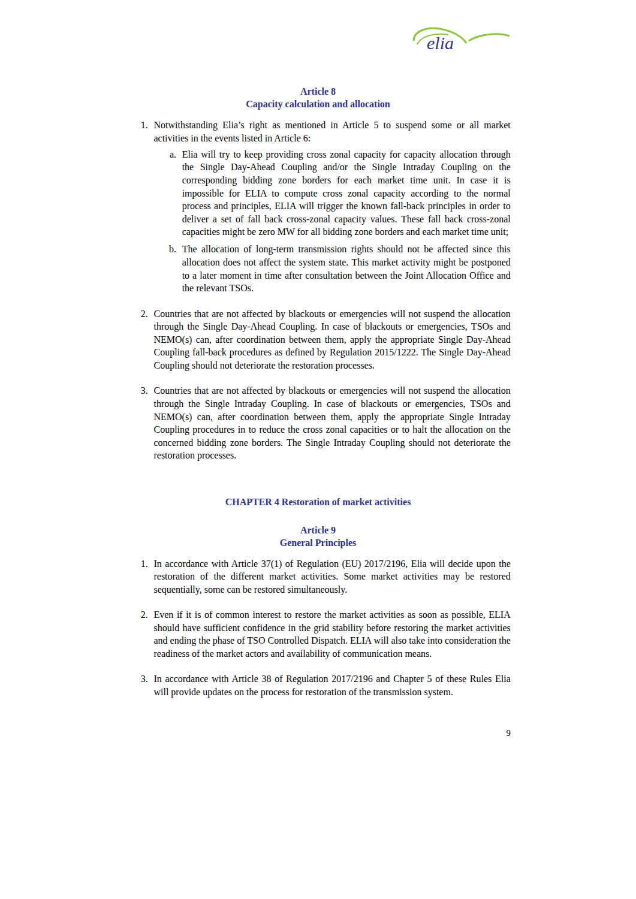elia
Article 8 Capacity calculation and allocation
Notwithstanding Elia’s right as mentioned in Article 5 to suspend some or all market activities in the events listed in Article 6:
Elia will try to keep providing cross zonal capacity for capacity allocation through the Single Day-Ahead Coupling and/or the Single Intraday Coupling on the corresponding bidding zone borders for each market time unit. In case it is impossible for ELIA to compute cross zonal capacity according to the normal process and principles, ELIA will trigger the known fall-back principles in order to deliver a set of fall back cross-zonal capacity values. These fall back cross-zonal capacities might be zero MW for all bidding zone borders and each market time unit;
The allocation of long-term transmission rights should not be affected since this allocation does not affect the system state. This market activity might be postponed to a later moment in time after consultation between the Joint Allocation Office and the relevant TSOs.
Countries that are not affected by blackouts or emergencies will not suspend the allocation through the Single Day-Ahead Coupling. In case of blackouts or emergencies, TSOs and NEMO(s) can, after coordination between them, apply the appropriate Single Day-Ahead Coupling fall-back procedures as defined by Regulation 2015/1222. The Single Day-Ahead Coupling should not deteriorate the restoration processes.
Countries that are not affected by blackouts or emergencies will not suspend the allocation through the Single Intraday Coupling. In case of blackouts or emergencies, TSOs and NEMO(s) can, after coordination between them, apply the appropriate Single Intraday Coupling procedures in to reduce the cross zonal capacities or to halt the allocation on the concerned bidding zone borders. The Single Intraday Coupling should not deteriorate the restoration processes.
CHAPTER 4 Restoration of market activities
Article 9 General Principles
In accordance with Article 37(1) of Regulation (EU) 2017/2196, Elia will decide upon the restoration of the different market activities. Some market activities may be restored sequentially, some can be restored simultaneously.
Even if it is of common interest to restore the market activities as soon as possible, ELIA should have sufficient confidence in the grid stability before restoring the market activities and ending the phase of TSO Controlled Dispatch. ELIA will also take into consideration the readiness of the market actors and availability of communication means.
In accordance with Article 38 of Regulation 2017/2196 and Chapter 5 of these Rules Elia will provide updates on the process for restoration of the transmission system.
9